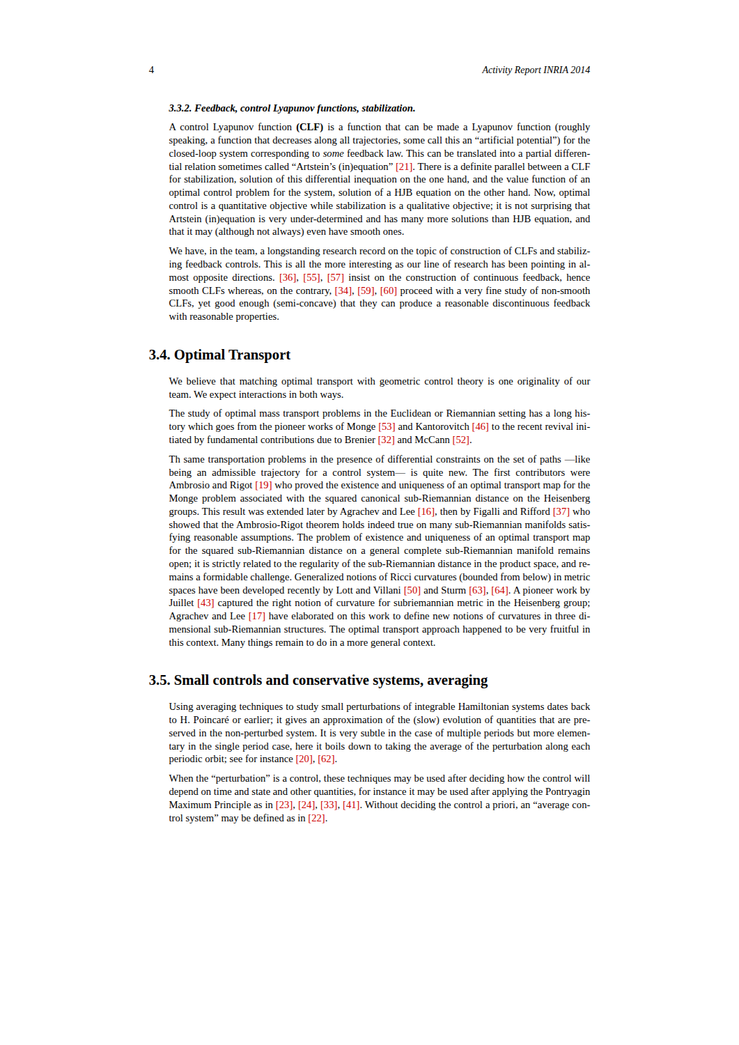4 Activity Report INRIA 2014
3.3.2. Feedback, control Lyapunov functions, stabilization.
A control Lyapunov function (CLF) is a function that can be made a Lyapunov function (roughly speaking, a function that decreases along all trajectories, some call this an “artificial potential”) for the closed-loop system corresponding to some feedback law. This can be translated into a partial differential relation sometimes called “Artstein’s (in)equation” [21]. There is a definite parallel between a CLF for stabilization, solution of this differential inequation on the one hand, and the value function of an optimal control problem for the system, solution of a HJB equation on the other hand. Now, optimal control is a quantitative objective while stabilization is a qualitative objective; it is not surprising that Artstein (in)equation is very under-determined and has many more solutions than HJB equation, and that it may (although not always) even have smooth ones.
We have, in the team, a longstanding research record on the topic of construction of CLFs and stabilizing feedback controls. This is all the more interesting as our line of research has been pointing in almost opposite directions. [36], [55], [57] insist on the construction of continuous feedback, hence smooth CLFs whereas, on the contrary, [34], [59], [60] proceed with a very fine study of non-smooth CLFs, yet good enough (semi-concave) that they can produce a reasonable discontinuous feedback with reasonable properties.
3.4. Optimal Transport
We believe that matching optimal transport with geometric control theory is one originality of our team. We expect interactions in both ways.
The study of optimal mass transport problems in the Euclidean or Riemannian setting has a long history which goes from the pioneer works of Monge [53] and Kantorovitch [46] to the recent revival initiated by fundamental contributions due to Brenier [32] and McCann [52].
Th same transportation problems in the presence of differential constraints on the set of paths —like being an admissible trajectory for a control system— is quite new. The first contributors were Ambrosio and Rigot [19] who proved the existence and uniqueness of an optimal transport map for the Monge problem associated with the squared canonical sub-Riemannian distance on the Heisenberg groups. This result was extended later by Agrachev and Lee [16], then by Figalli and Rifford [37] who showed that the Ambrosio-Rigot theorem holds indeed true on many sub-Riemannian manifolds satisfying reasonable assumptions. The problem of existence and uniqueness of an optimal transport map for the squared sub-Riemannian distance on a general complete sub-Riemannian manifold remains open; it is strictly related to the regularity of the sub-Riemannian distance in the product space, and remains a formidable challenge. Generalized notions of Ricci curvatures (bounded from below) in metric spaces have been developed recently by Lott and Villani [50] and Sturm [63], [64]. A pioneer work by Juillet [43] captured the right notion of curvature for subriemannian metric in the Heisenberg group; Agrachev and Lee [17] have elaborated on this work to define new notions of curvatures in three dimensional sub-Riemannian structures. The optimal transport approach happened to be very fruitful in this context. Many things remain to do in a more general context.
3.5. Small controls and conservative systems, averaging
Using averaging techniques to study small perturbations of integrable Hamiltonian systems dates back to H. Poincaré or earlier; it gives an approximation of the (slow) evolution of quantities that are preserved in the non-perturbed system. It is very subtle in the case of multiple periods but more elementary in the single period case, here it boils down to taking the average of the perturbation along each periodic orbit; see for instance [20], [62].
When the “perturbation” is a control, these techniques may be used after deciding how the control will depend on time and state and other quantities, for instance it may be used after applying the Pontryagin Maximum Principle as in [23], [24], [33], [41]. Without deciding the control a priori, an “average control system” may be defined as in [22].